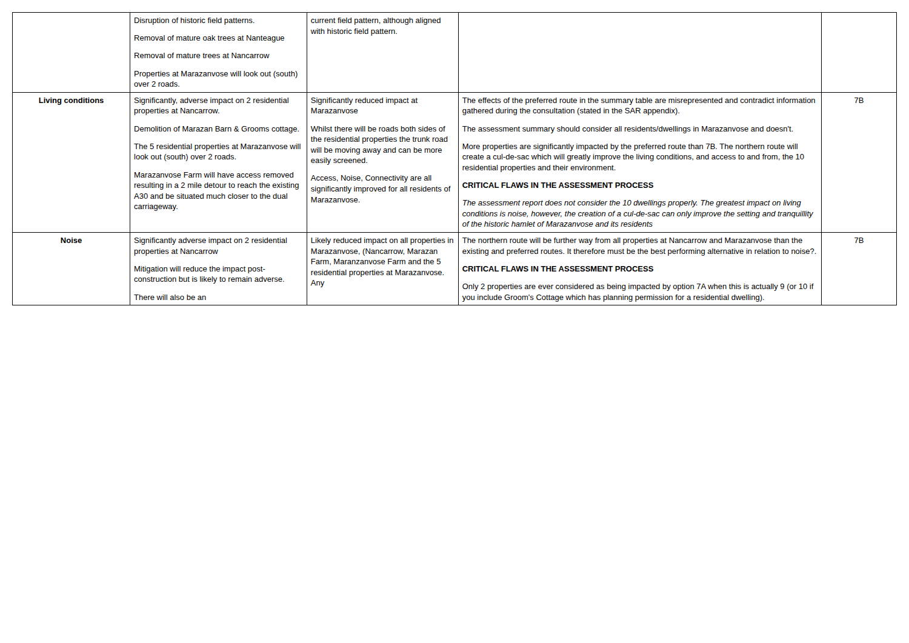| | Disruption of historic field patterns. Removal of mature oak trees at Nanteague Removal of mature trees at Nancarrow Properties at Marazanvose will look out (south) over 2 roads. | current field pattern, although aligned with historic field pattern. | | |
| Living conditions | Significantly, adverse impact on 2 residential properties at Nancarrow. Demolition of Marazan Barn & Grooms cottage. The 5 residential properties at Marazanvose will look out (south) over 2 roads. Marazanvose Farm will have access removed resulting in a 2 mile detour to reach the existing A30 and be situated much closer to the dual carriageway. | Significantly reduced impact at Marazanvose Whilst there will be roads both sides of the residential properties the trunk road will be moving away and can be more easily screened. Access, Noise, Connectivity are all significantly improved for all residents of Marazanvose. | The effects of the preferred route in the summary table are misrepresented and contradict information gathered during the consultation (stated in the SAR appendix). The assessment summary should consider all residents/dwellings in Marazanvose and doesn't. More properties are significantly impacted by the preferred route than 7B. The northern route will create a cul-de-sac which will greatly improve the living conditions, and access to and from, the 10 residential properties and their environment. CRITICAL FLAWS IN THE ASSESSMENT PROCESS The assessment report does not consider the 10 dwellings properly. The greatest impact on living conditions is noise, however, the creation of a cul-de-sac can only improve the setting and tranquillity of the historic hamlet of Marazanvose and its residents | 7B |
| Noise | Significantly adverse impact on 2 residential properties at Nancarrow Mitigation will reduce the impact post-construction but is likely to remain adverse. There will also be an | Likely reduced impact on all properties in Marazanvose, (Nancarrow, Marazan Farm, Maranzanvose Farm and the 5 residential properties at Marazanvose. Any | The northern route will be further way from all properties at Nancarrow and Marazanvose than the existing and preferred routes. It therefore must be the best performing alternative in relation to noise?. CRITICAL FLAWS IN THE ASSESSMENT PROCESS Only 2 properties are ever considered as being impacted by option 7A when this is actually 9 (or 10 if you include Groom's Cottage which has planning permission for a residential dwelling). | 7B |